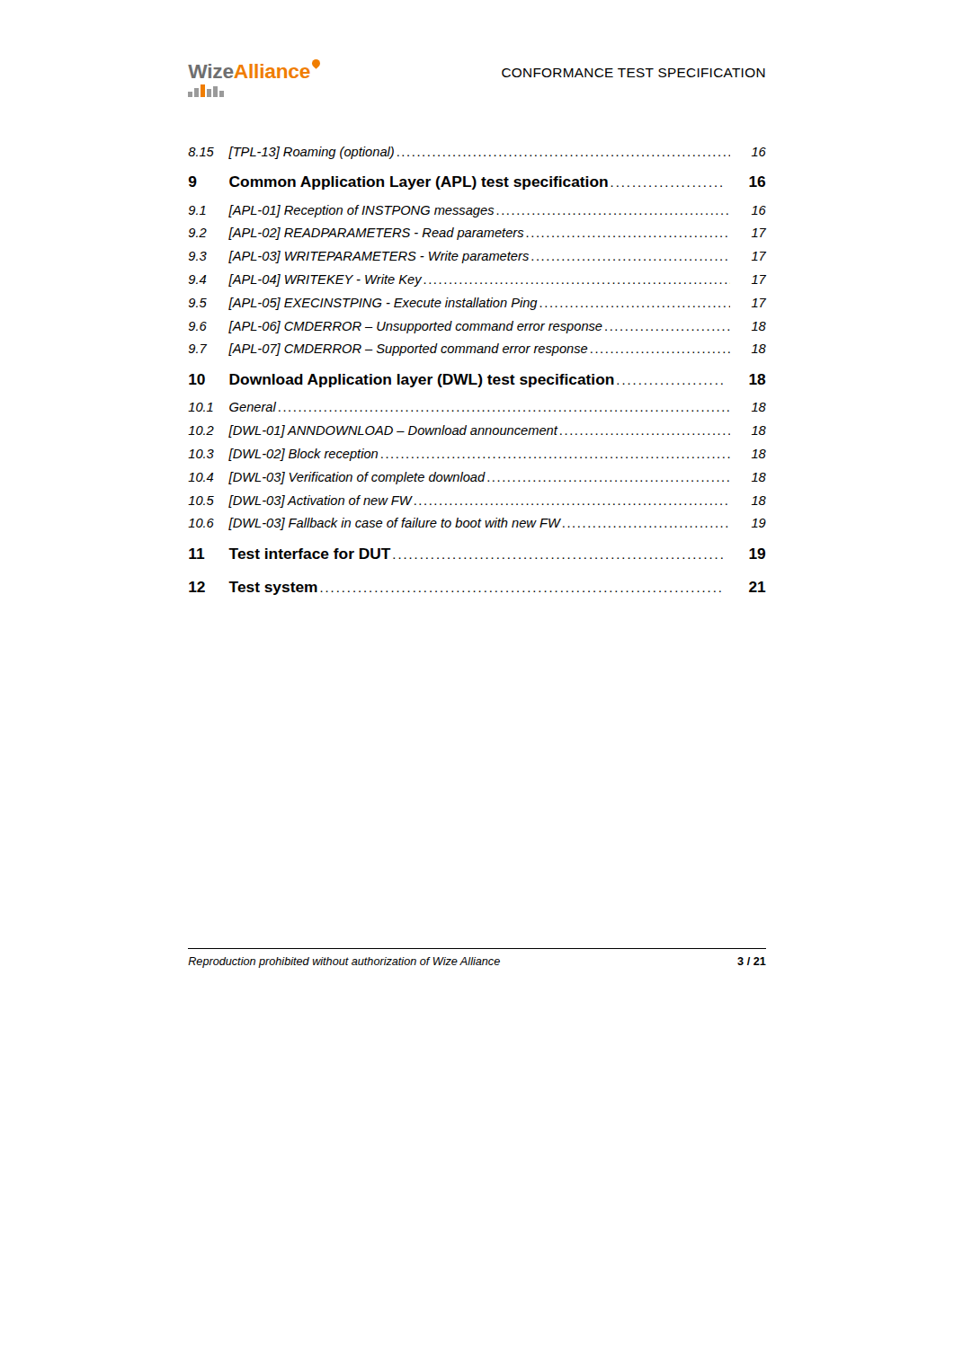Wize Alliance
CONFORMANCE TEST SPECIFICATION
8.15 [TPL-13] Roaming (optional) ........................................................................................................... 16
9 Common Application Layer (APL) test specification ....................................... 16
9.1 [APL-01] Reception of INSTPONG messages ......................................................................... 16
9.2 [APL-02] READPARAMETERS - Read parameters .................................................................. 17
9.3 [APL-03] WRITEPARAMETERS - Write parameters ............................................................... 17
9.4 [APL-04] WRITEKEY - Write Key ............................................................................................. 17
9.5 [APL-05] EXECINSTPING - Execute installation Ping ............................................................ 17
9.6 [APL-06] CMDERROR – Unsupported command error response ............................................ 18
9.7 [APL-07] CMDERROR – Supported command error response ................................................ 18
10 Download Application layer (DWL) test specification .................................... 18
10.1 General ......................................................................................................................................... 18
10.2 [DWL-01] ANNDOWNLOAD – Download announcement ......................................................... 18
10.3 [DWL-02] Block reception ............................................................................................. 18
10.4 [DWL-03] Verification of complete download ........................................................................... 18
10.5 [DWL-03] Activation of new FW ................................................................................................. 18
10.6 [DWL-03] Fallback in case of failure to boot with new FW ....................................................... 19
11 Test interface for DUT ......................................................................................... 19
12 Test system ....................................................................................................... 21
Reproduction prohibited without authorization of Wize Alliance
3 / 21